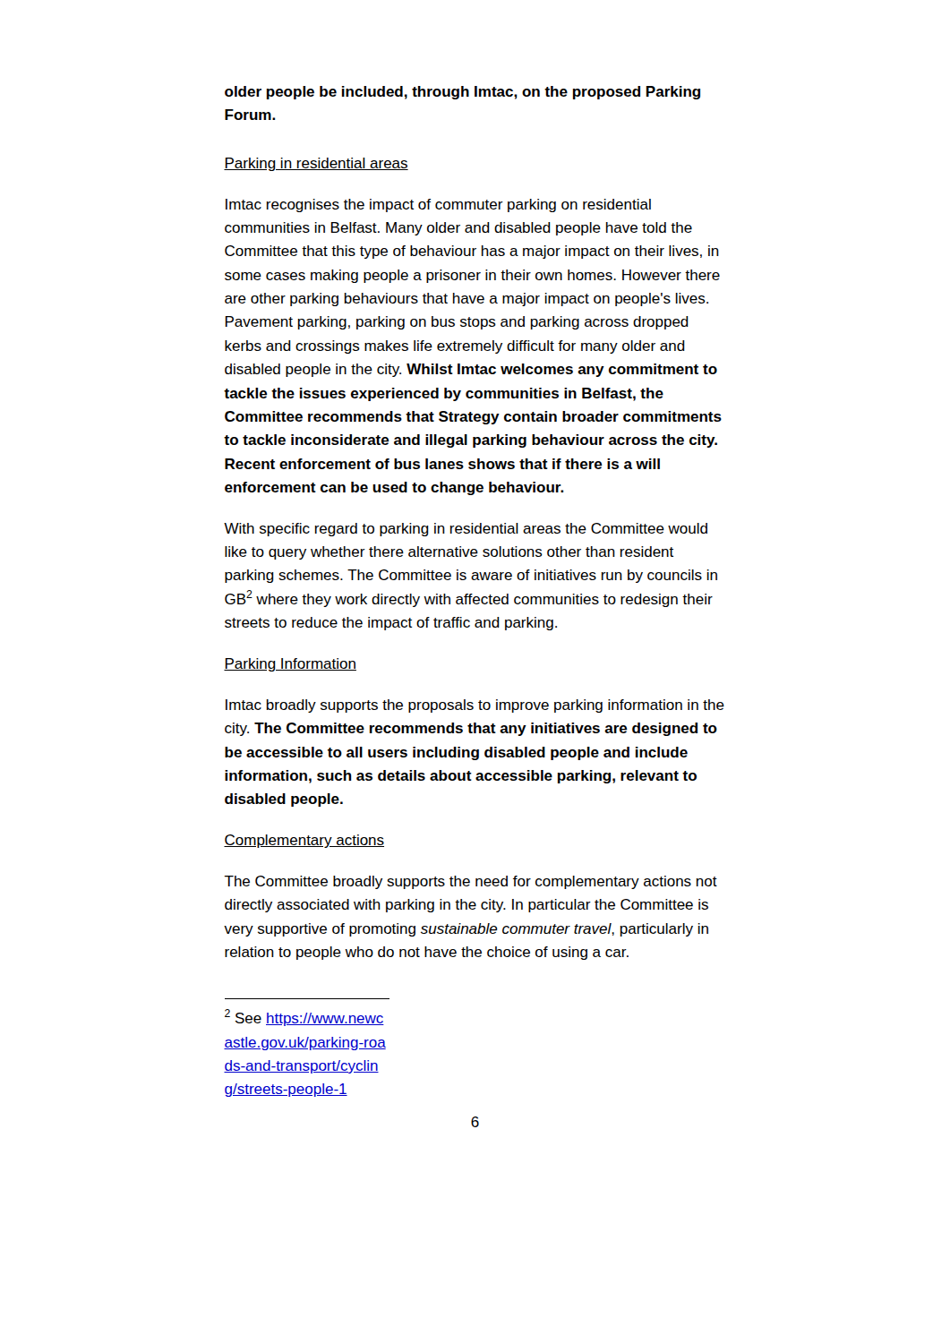older people be included, through Imtac, on the proposed Parking Forum.
Parking in residential areas
Imtac recognises the impact of commuter parking on residential communities in Belfast. Many older and disabled people have told the Committee that this type of behaviour has a major impact on their lives, in some cases making people a prisoner in their own homes. However there are other parking behaviours that have a major impact on people's lives. Pavement parking, parking on bus stops and parking across dropped kerbs and crossings makes life extremely difficult for many older and disabled people in the city. Whilst Imtac welcomes any commitment to tackle the issues experienced by communities in Belfast, the Committee recommends that Strategy contain broader commitments to tackle inconsiderate and illegal parking behaviour across the city. Recent enforcement of bus lanes shows that if there is a will enforcement can be used to change behaviour.
With specific regard to parking in residential areas the Committee would like to query whether there alternative solutions other than resident parking schemes. The Committee is aware of initiatives run by councils in GB2 where they work directly with affected communities to redesign their streets to reduce the impact of traffic and parking.
Parking Information
Imtac broadly supports the proposals to improve parking information in the city. The Committee recommends that any initiatives are designed to be accessible to all users including disabled people and include information, such as details about accessible parking, relevant to disabled people.
Complementary actions
The Committee broadly supports the need for complementary actions not directly associated with parking in the city. In particular the Committee is very supportive of promoting sustainable commuter travel, particularly in relation to people who do not have the choice of using a car.
2 See https://www.newcastle.gov.uk/parking-roads-and-transport/cycling/streets-people-1
6